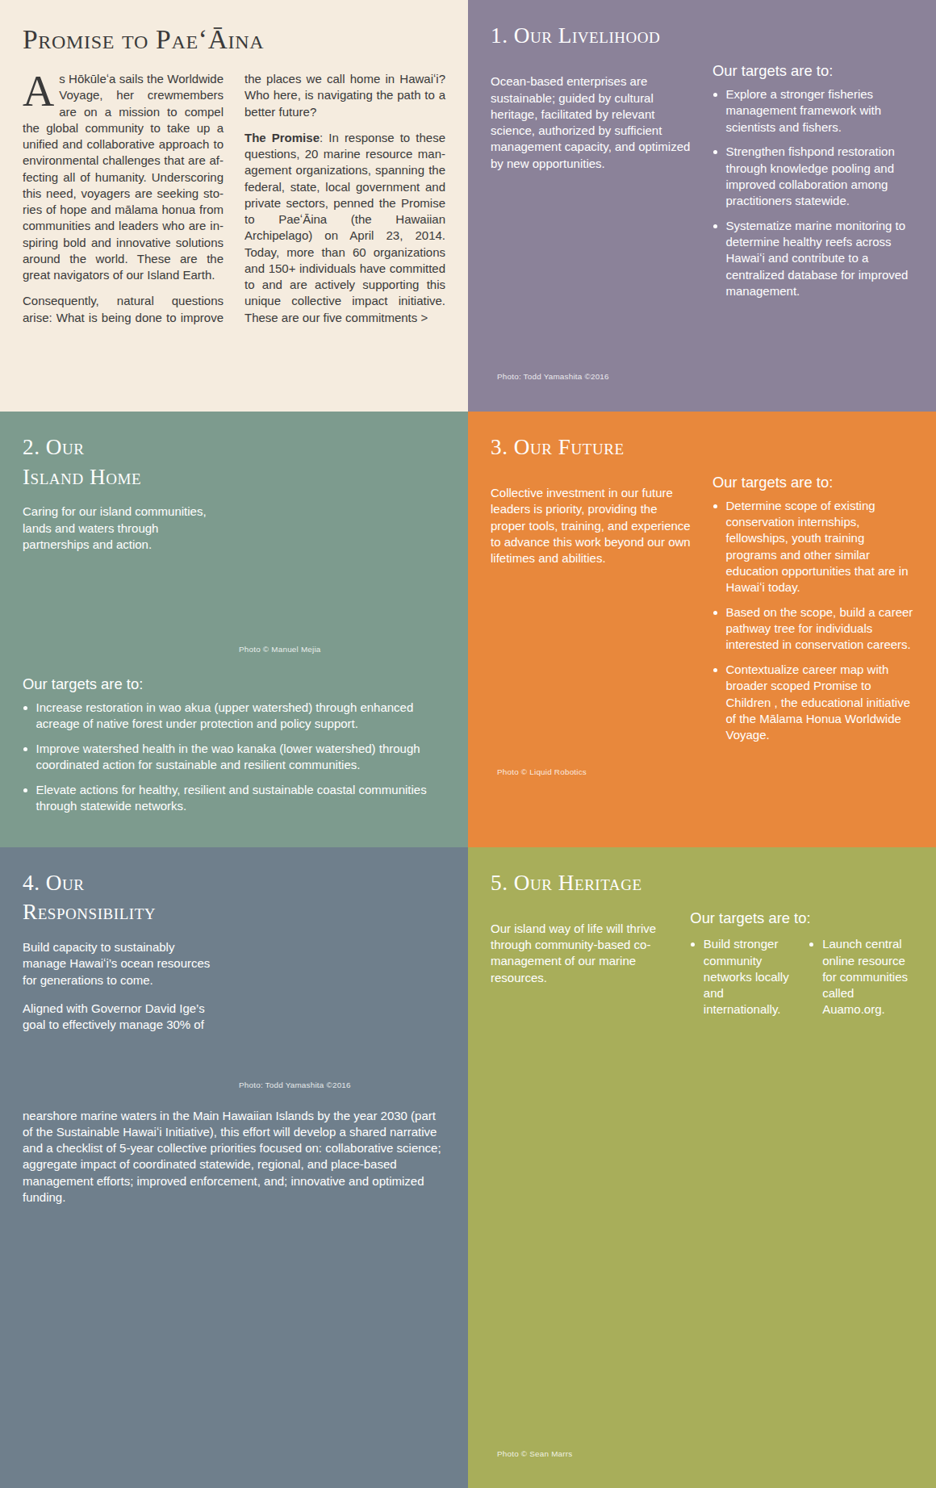Promise to PaeʻĀina
As Hōkūleʻa sails the Worldwide Voyage, her crewmembers are on a mission to compel the global community to take up a unified and collaborative approach to environmental challenges that are affecting all of humanity. Underscoring this need, voyagers are seeking stories of hope and mālama honua from communities and leaders who are inspiring bold and innovative solutions around the world. These are the great navigators of our Island Earth.
Consequently, natural questions arise: What is being done to improve the places we call home in Hawaiʻi? Who here, is navigating the path to a better future?
The Promise: In response to these questions, 20 marine resource management organizations, spanning the federal, state, local government and private sectors, penned the Promise to PaeʻĀina (the Hawaiian Archipelago) on April 23, 2014. Today, more than 60 organizations and 150+ individuals have committed to and are actively supporting this unique collective impact initiative. These are our five commitments >
1. Our Livelihood
Ocean-based enterprises are sustainable; guided by cultural heritage, facilitated by relevant science, authorized by sufficient management capacity, and optimized by new opportunities.
Photo: Todd Yamashita ©2016
Our targets are to:
Explore a stronger fisheries management framework with scientists and fishers.
Strengthen fishpond restoration through knowledge pooling and improved collaboration among practitioners statewide.
Systematize marine monitoring to determine healthy reefs across Hawaiʻi and contribute to a centralized database for improved management.
2. Our
Island Home
Caring for our island communities, lands and waters through partnerships and action.
Photo © Manuel Mejia
Our targets are to:
Increase restoration in wao akua (upper watershed) through enhanced acreage of native forest under protection and policy support.
Improve watershed health in the wao kanaka (lower watershed) through coordinated action for sustainable and resilient communities.
Elevate actions for healthy, resilient and sustainable coastal communities through statewide networks.
3. Our Future
Collective investment in our future leaders is priority, providing the proper tools, training, and experience to advance this work beyond our own lifetimes and abilities.
Photo © Liquid Robotics
Our targets are to:
Determine scope of existing conservation internships, fellowships, youth training programs and other similar education opportunities that are in Hawaiʻi today.
Based on the scope, build a career pathway tree for individuals interested in conservation careers.
Contextualize career map with broader scoped Promise to Children , the educational initiative of the Mālama Honua Worldwide Voyage.
4. Our
Responsibility
Build capacity to sustainably manage Hawaiʻi’s ocean resources for generations to come.
Aligned with Governor David Ige’s goal to effectively manage 30% of
Photo: Todd Yamashita ©2016
nearshore marine waters in the Main Hawaiian Islands by the year 2030 (part of the Sustainable Hawaiʻi Initiative), this effort will develop a shared narrative and a checklist of 5-year collective priorities focused on: collaborative science; aggregate impact of coordinated statewide, regional, and place-based management efforts; improved enforcement, and; innovative and optimized funding.
5. Our Heritage
Our island way of life will thrive through community-based co-management of our marine resources.
Our targets are to:
Build stronger community networks locally and internationally.
Launch central online resource for communities called Auamo.org.
Photo © Sean Marrs